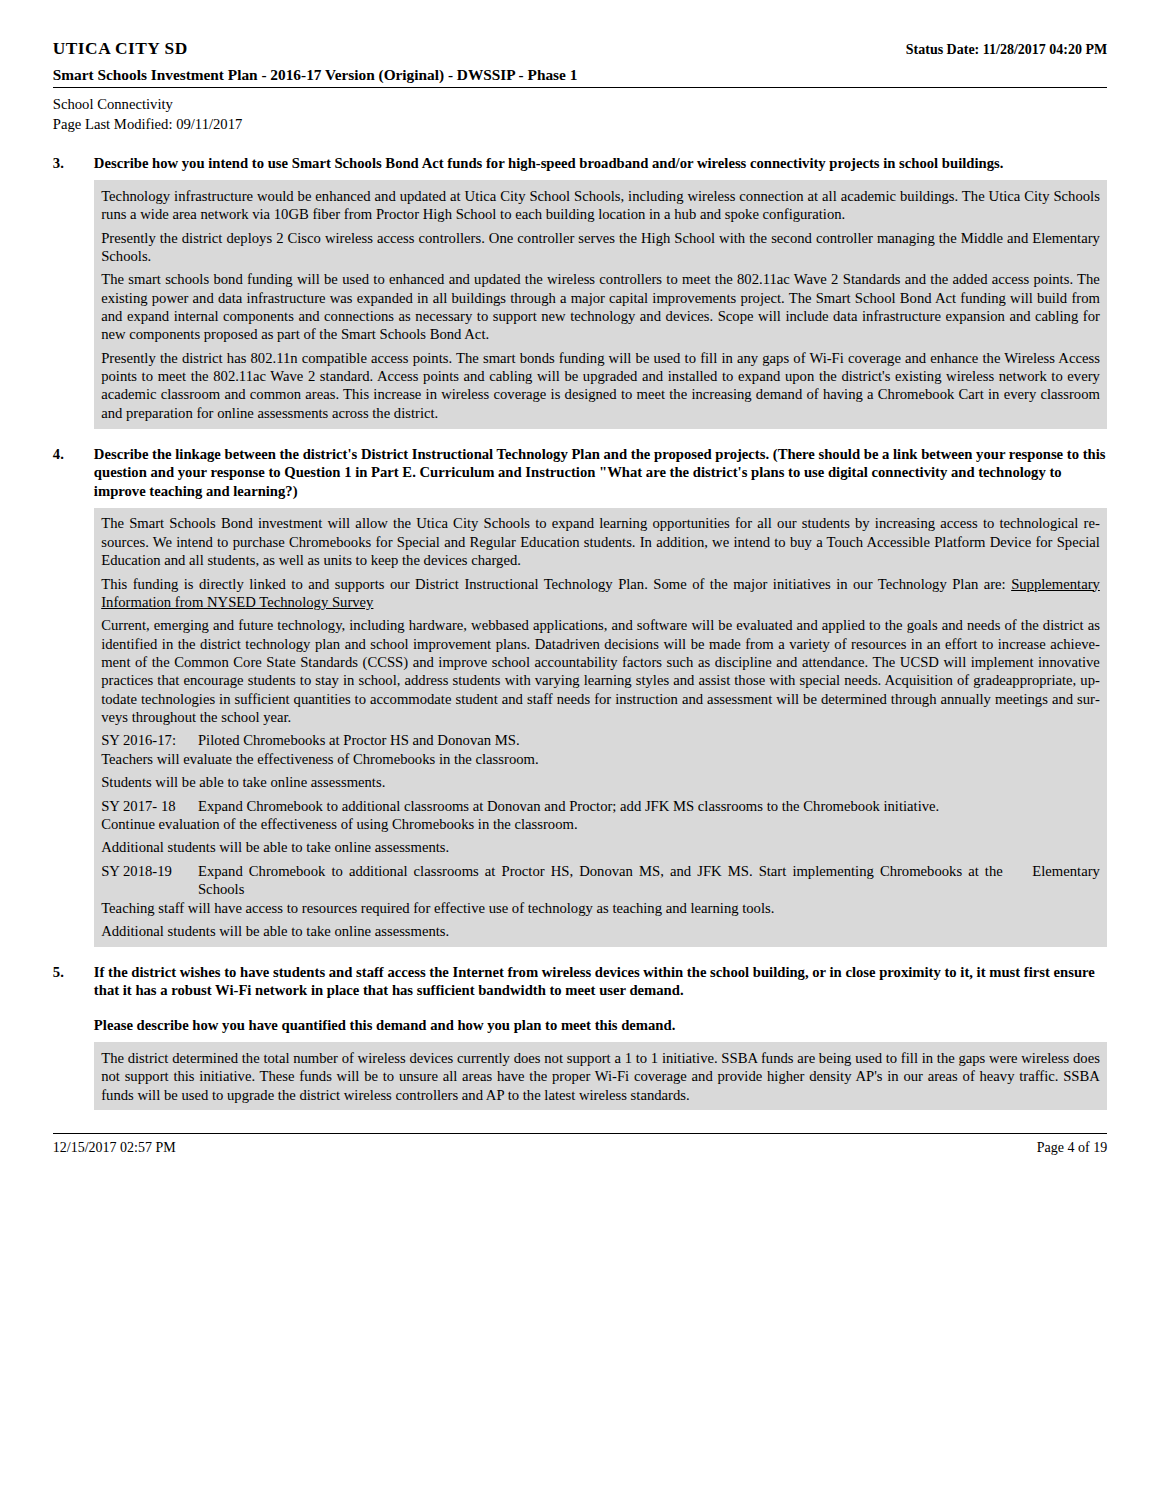UTICA CITY SD
Status Date: 11/28/2017 04:20 PM
Smart Schools Investment Plan - 2016-17 Version (Original) - DWSSIP - Phase 1
School Connectivity
Page Last Modified: 09/11/2017
3.
Describe how you intend to use Smart Schools Bond Act funds for high-speed broadband and/or wireless connectivity projects in school buildings.
Technology infrastructure would be enhanced and updated at Utica City School Schools, including wireless connection at all academic buildings. The Utica City Schools runs a wide area network via 10GB fiber from Proctor High School to each building location in a hub and spoke configuration.
Presently the district deploys 2 Cisco wireless access controllers. One controller serves the High School with the second controller managing the Middle and Elementary Schools.
The smart schools bond funding will be used to enhanced and updated the wireless controllers to meet the 802.11ac Wave 2 Standards and the added access points. The existing power and data infrastructure was expanded in all buildings through a major capital improvements project. The Smart School Bond Act funding will build from and expand internal components and connections as necessary to support new technology and devices. Scope will include data infrastructure expansion and cabling for new components proposed as part of the Smart Schools Bond Act.
Presently the district has 802.11n compatible access points. The smart bonds funding will be used to fill in any gaps of Wi-Fi coverage and enhance the Wireless Access points to meet the 802.11ac Wave 2 standard. Access points and cabling will be upgraded and installed to expand upon the district's existing wireless network to every academic classroom and common areas. This increase in wireless coverage is designed to meet the increasing demand of having a Chromebook Cart in every classroom and preparation for online assessments across the district.
4.
Describe the linkage between the district's District Instructional Technology Plan and the proposed projects. (There should be a link between your response to this question and your response to Question 1 in Part E. Curriculum and Instruction "What are the district's plans to use digital connectivity and technology to improve teaching and learning?)
The Smart Schools Bond investment will allow the Utica City Schools to expand learning opportunities for all our students by increasing access to technological resources. We intend to purchase Chromebooks for Special and Regular Education students. In addition, we intend to buy a Touch Accessible Platform Device for Special Education and all students, as well as units to keep the devices charged.
This funding is directly linked to and supports our District Instructional Technology Plan. Some of the major initiatives in our Technology Plan are: Supplementary Information from NYSED Technology Survey
Current, emerging and future technology, including hardware, webbased applications, and software will be evaluated and applied to the goals and needs of the district as identified in the district technology plan and school improvement plans. Datadriven decisions will be made from a variety of resources in an effort to increase achievement of the Common Core State Standards (CCSS) and improve school accountability factors such as discipline and attendance. The UCSD will implement innovative practices that encourage students to stay in school, address students with varying learning styles and assist those with special needs. Acquisition of gradeappropriate, uptodate technologies in sufficient quantities to accommodate student and staff needs for instruction and assessment will be determined through annually meetings and surveys throughout the school year.
SY 2016-17: Piloted Chromebooks at Proctor HS and Donovan MS.
Teachers will evaluate the effectiveness of Chromebooks in the classroom.
Students will be able to take online assessments.
SY 2017- 18 Expand Chromebook to additional classrooms at Donovan and Proctor; add JFK MS classrooms to the Chromebook initiative.
Continue evaluation of the effectiveness of using Chromebooks in the classroom.
Additional students will be able to take online assessments.
SY 2018-19 Expand Chromebook to additional classrooms at Proctor HS, Donovan MS, and JFK MS. Start implementing Chromebooks at the Elementary Schools
Teaching staff will have access to resources required for effective use of technology as teaching and learning tools.
Additional students will be able to take online assessments.
5.
If the district wishes to have students and staff access the Internet from wireless devices within the school building, or in close proximity to it, it must first ensure that it has a robust Wi-Fi network in place that has sufficient bandwidth to meet user demand.
Please describe how you have quantified this demand and how you plan to meet this demand.
The district determined the total number of wireless devices currently does not support a 1 to 1 initiative. SSBA funds are being used to fill in the gaps were wireless does not support this initiative. These funds will be to unsure all areas have the proper Wi-Fi coverage and provide higher density AP's in our areas of heavy traffic. SSBA funds will be used to upgrade the district wireless controllers and AP to the latest wireless standards.
12/15/2017 02:57 PM
Page 4 of 19